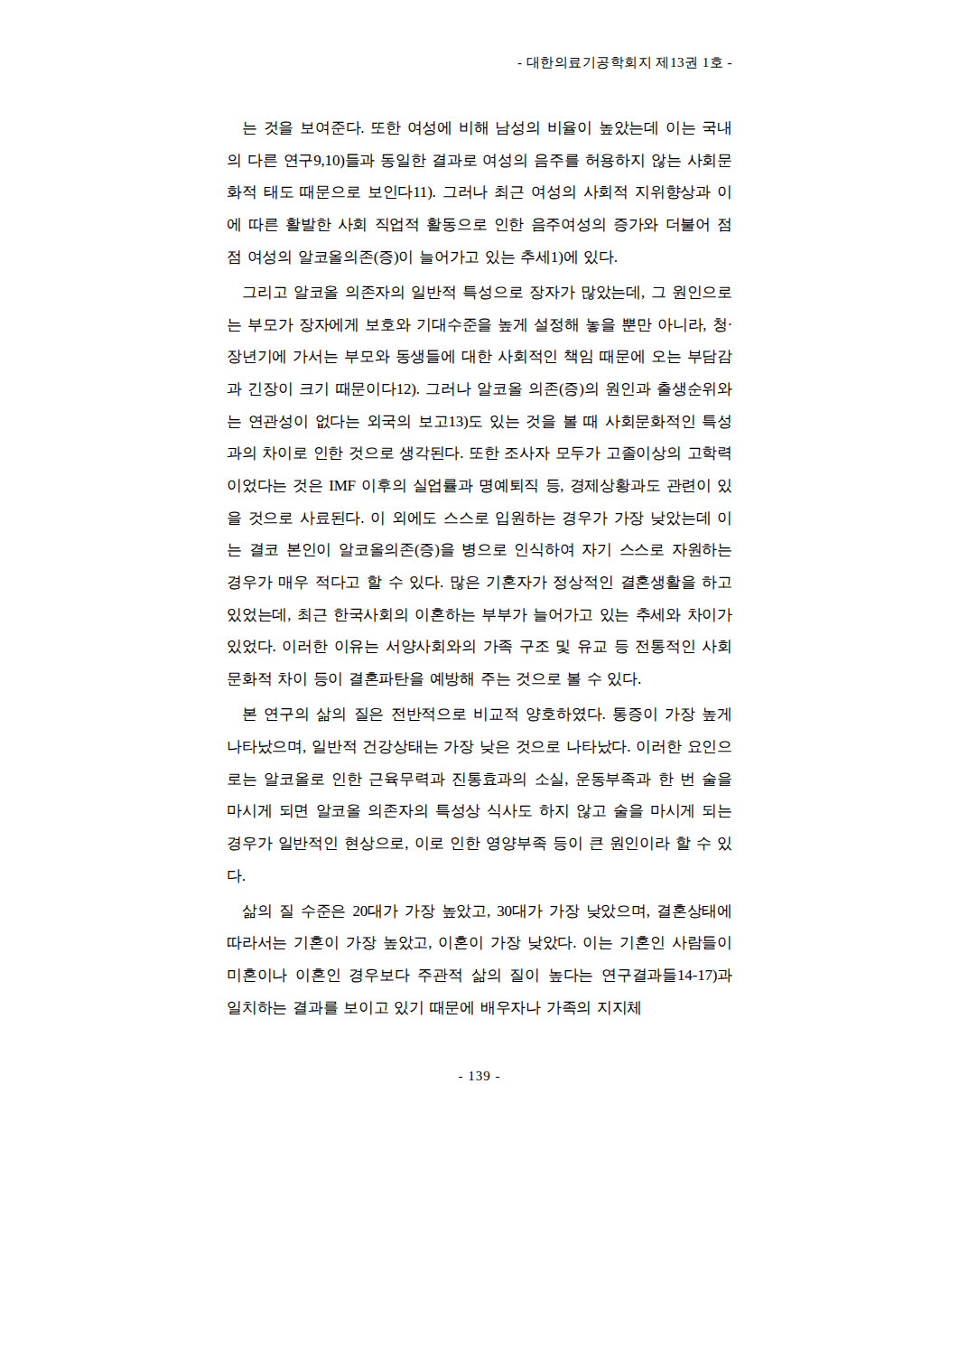- 대한의료기공학회지 제13권 1호 -
는 것을 보여준다. 또한 여성에 비해 남성의 비율이 높았는데 이는 국내의 다른 연구9,10)들과 동일한 결과로 여성의 음주를 허용하지 않는 사회문화적 태도 때문으로 보인다11). 그러나 최근 여성의 사회적 지위향상과 이에 따른 활발한 사회 직업적 활동으로 인한 음주여성의 증가와 더불어 점점 여성의 알코올의존(증)이 늘어가고 있는 추세1)에 있다.
그리고 알코올 의존자의 일반적 특성으로 장자가 많았는데, 그 원인으로는 부모가 장자에게 보호와 기대수준을 높게 설정해 놓을 뿐만 아니라, 청·장년기에 가서는 부모와 동생들에 대한 사회적인 책임 때문에 오는 부담감과 긴장이 크기 때문이다12). 그러나 알코올 의존(증)의 원인과 출생순위와는 연관성이 없다는 외국의 보고13)도 있는 것을 볼 때 사회문화적인 특성과의 차이로 인한 것으로 생각된다. 또한 조사자 모두가 고졸이상의 고학력이었다는 것은 IMF 이후의 실업률과 명예퇴직 등, 경제상황과도 관련이 있을 것으로 사료된다. 이 외에도 스스로 입원하는 경우가 가장 낮았는데 이는 결코 본인이 알코올의존(증)을 병으로 인식하여 자기 스스로 자원하는 경우가 매우 적다고 할 수 있다. 많은 기혼자가 정상적인 결혼생활을 하고 있었는데, 최근 한국사회의 이혼하는 부부가 늘어가고 있는 추세와 차이가 있었다. 이러한 이유는 서양사회와의 가족 구조 및 유교 등 전통적인 사회문화적 차이 등이 결혼파탄을 예방해 주는 것으로 볼 수 있다.
본 연구의 삶의 질은 전반적으로 비교적 양호하였다. 통증이 가장 높게 나타났으며, 일반적 건강상태는 가장 낮은 것으로 나타났다. 이러한 요인으로는 알코올로 인한 근육무력과 진통효과의 소실, 운동부족과 한 번 술을 마시게 되면 알코올 의존자의 특성상 식사도 하지 않고 술을 마시게 되는 경우가 일반적인 현상으로, 이로 인한 영양부족 등이 큰 원인이라 할 수 있다.
삶의 질 수준은 20대가 가장 높았고, 30대가 가장 낮았으며, 결혼상태에 따라서는 기혼이 가장 높았고, 이혼이 가장 낮았다. 이는 기혼인 사람들이 미혼이나 이혼인 경우보다 주관적 삶의 질이 높다는 연구결과들14-17)과 일치하는 결과를 보이고 있기 때문에 배우자나 가족의 지지체
- 139 -